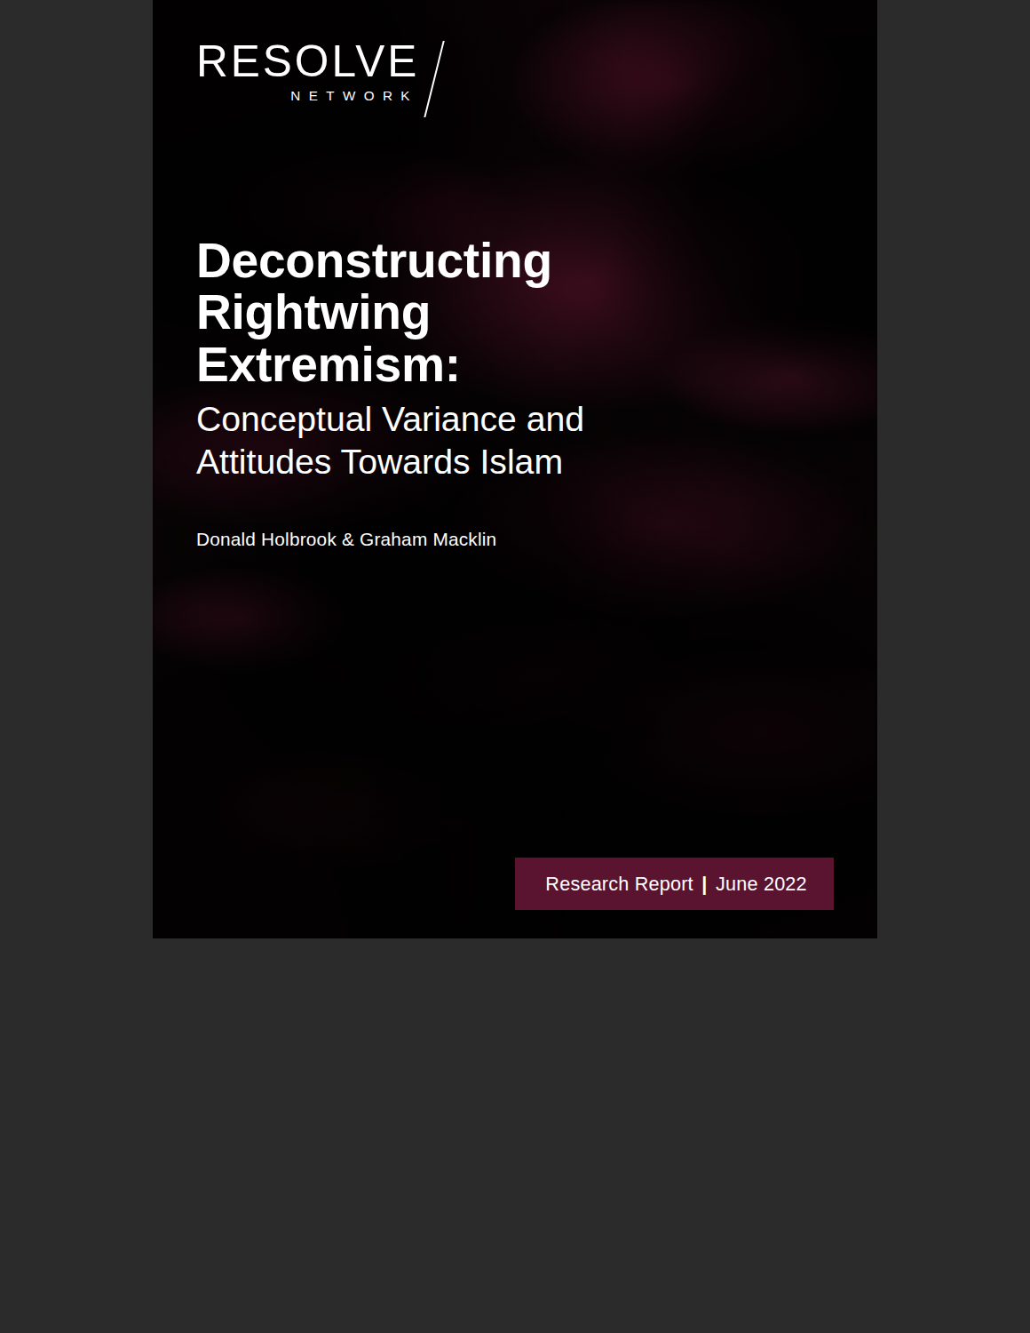RESOLVE
NETWORK
Deconstructing Rightwing Extremism:
Conceptual Variance and Attitudes Towards Islam
Donald Holbrook & Graham Macklin
Research Report | June 2022